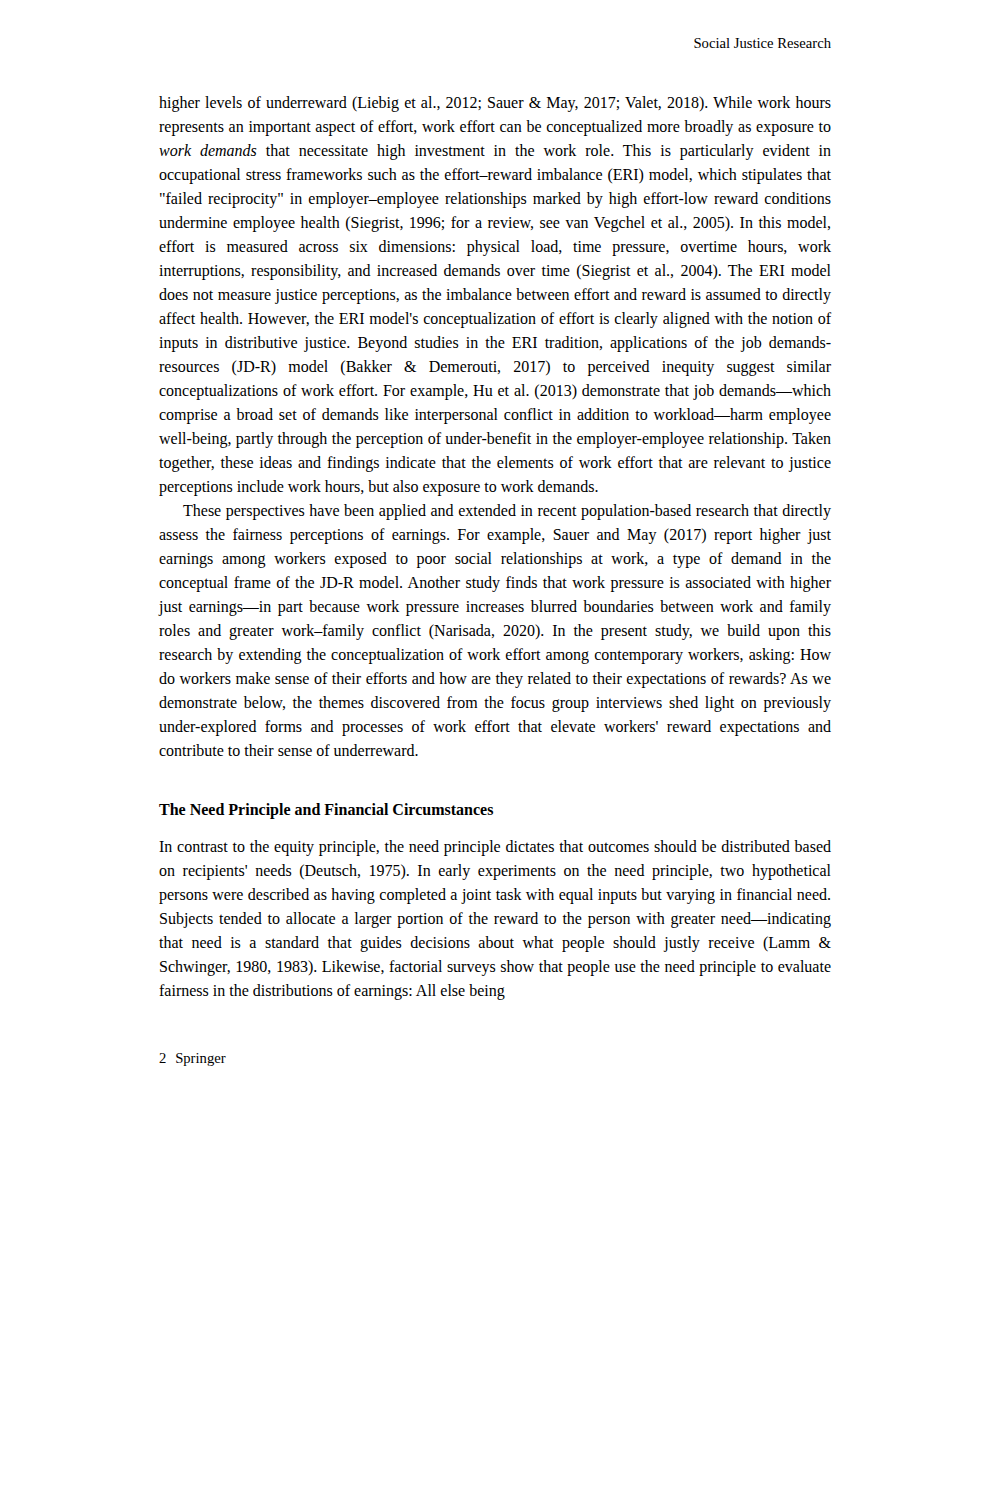Social Justice Research
higher levels of underreward (Liebig et al., 2012; Sauer & May, 2017; Valet, 2018). While work hours represents an important aspect of effort, work effort can be conceptualized more broadly as exposure to work demands that necessitate high investment in the work role. This is particularly evident in occupational stress frameworks such as the effort–reward imbalance (ERI) model, which stipulates that "failed reciprocity" in employer–employee relationships marked by high effort-low reward conditions undermine employee health (Siegrist, 1996; for a review, see van Vegchel et al., 2005). In this model, effort is measured across six dimensions: physical load, time pressure, overtime hours, work interruptions, responsibility, and increased demands over time (Siegrist et al., 2004). The ERI model does not measure justice perceptions, as the imbalance between effort and reward is assumed to directly affect health. However, the ERI model's conceptualization of effort is clearly aligned with the notion of inputs in distributive justice. Beyond studies in the ERI tradition, applications of the job demands-resources (JD-R) model (Bakker & Demerouti, 2017) to perceived inequity suggest similar conceptualizations of work effort. For example, Hu et al. (2013) demonstrate that job demands—which comprise a broad set of demands like interpersonal conflict in addition to workload—harm employee well-being, partly through the perception of under-benefit in the employer-employee relationship. Taken together, these ideas and findings indicate that the elements of work effort that are relevant to justice perceptions include work hours, but also exposure to work demands.
These perspectives have been applied and extended in recent population-based research that directly assess the fairness perceptions of earnings. For example, Sauer and May (2017) report higher just earnings among workers exposed to poor social relationships at work, a type of demand in the conceptual frame of the JD-R model. Another study finds that work pressure is associated with higher just earnings—in part because work pressure increases blurred boundaries between work and family roles and greater work–family conflict (Narisada, 2020). In the present study, we build upon this research by extending the conceptualization of work effort among contemporary workers, asking: How do workers make sense of their efforts and how are they related to their expectations of rewards? As we demonstrate below, the themes discovered from the focus group interviews shed light on previously under-explored forms and processes of work effort that elevate workers' reward expectations and contribute to their sense of underreward.
The Need Principle and Financial Circumstances
In contrast to the equity principle, the need principle dictates that outcomes should be distributed based on recipients' needs (Deutsch, 1975). In early experiments on the need principle, two hypothetical persons were described as having completed a joint task with equal inputs but varying in financial need. Subjects tended to allocate a larger portion of the reward to the person with greater need—indicating that need is a standard that guides decisions about what people should justly receive (Lamm & Schwinger, 1980, 1983). Likewise, factorial surveys show that people use the need principle to evaluate fairness in the distributions of earnings: All else being
2 Springer